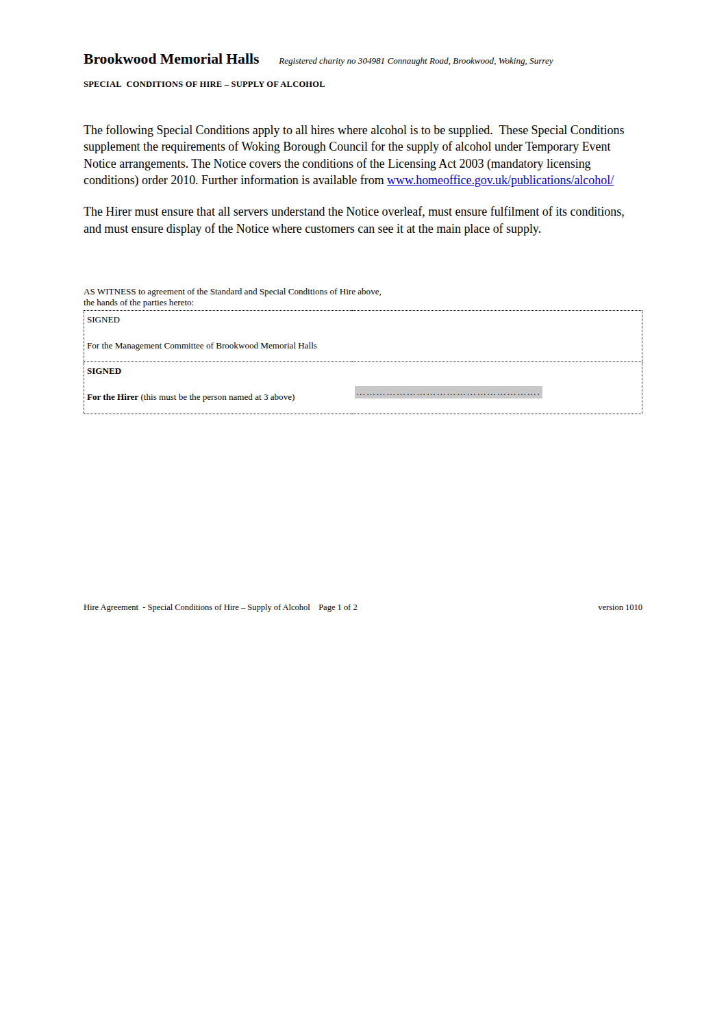Brookwood Memorial Halls Registered charity no 304981 Connaught Road, Brookwood, Woking, Surrey
Special Conditions of Hire – Supply of Alcohol
The following Special Conditions apply to all hires where alcohol is to be supplied. These Special Conditions supplement the requirements of Woking Borough Council for the supply of alcohol under Temporary Event Notice arrangements. The Notice covers the conditions of the Licensing Act 2003 (mandatory licensing conditions) order 2010. Further information is available from www.homeoffice.gov.uk/publications/alcohol/
The Hirer must ensure that all servers understand the Notice overleaf, must ensure fulfilment of its conditions, and must ensure display of the Notice where customers can see it at the main place of supply.
AS WITNESS to agreement of the Standard and Special Conditions of Hire above,
the hands of the parties hereto:
| SIGNED For the Management Committee of Brookwood Memorial Halls | |
| SIGNED For the Hirer (this must be the person named at 3 above) | ………………………………………………. |
Hire Agreement - Special Conditions of Hire – Supply of Alcohol Page 1 of 2
version 1010